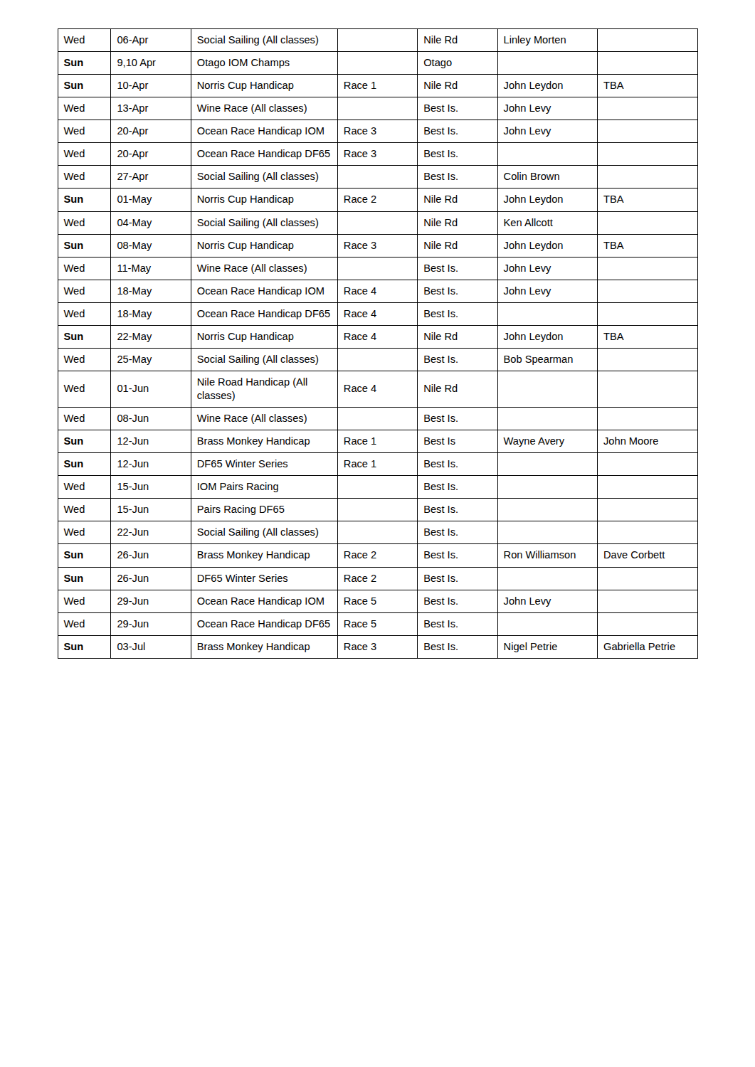| Wed | 06-Apr | Social Sailing (All classes) | | Nile Rd | Linley Morten | |
| Sun | 9,10 Apr | Otago IOM Champs | | Otago | | |
| Sun | 10-Apr | Norris Cup Handicap | Race 1 | Nile Rd | John Leydon | TBA |
| Wed | 13-Apr | Wine Race (All classes) | | Best Is. | John Levy | |
| Wed | 20-Apr | Ocean Race Handicap IOM | Race 3 | Best Is. | John Levy | |
| Wed | 20-Apr | Ocean Race Handicap DF65 | Race 3 | Best Is. | | |
| Wed | 27-Apr | Social Sailing (All classes) | | Best Is. | Colin Brown | |
| Sun | 01-May | Norris Cup Handicap | Race 2 | Nile Rd | John Leydon | TBA |
| Wed | 04-May | Social Sailing (All classes) | | Nile Rd | Ken Allcott | |
| Sun | 08-May | Norris Cup Handicap | Race 3 | Nile Rd | John Leydon | TBA |
| Wed | 11-May | Wine Race (All classes) | | Best Is. | John Levy | |
| Wed | 18-May | Ocean Race Handicap IOM | Race 4 | Best Is. | John Levy | |
| Wed | 18-May | Ocean Race Handicap DF65 | Race 4 | Best Is. | | |
| Sun | 22-May | Norris Cup Handicap | Race 4 | Nile Rd | John Leydon | TBA |
| Wed | 25-May | Social Sailing (All classes) | | Best Is. | Bob Spearman | |
| Wed | 01-Jun | Nile Road Handicap (All classes) | Race 4 | Nile Rd | | |
| Wed | 08-Jun | Wine Race (All classes) | | Best Is. | | |
| Sun | 12-Jun | Brass Monkey Handicap | Race 1 | Best Is | Wayne Avery | John Moore |
| Sun | 12-Jun | DF65 Winter Series | Race 1 | Best Is. | | |
| Wed | 15-Jun | IOM Pairs Racing | | Best Is. | | |
| Wed | 15-Jun | Pairs Racing DF65 | | Best Is. | | |
| Wed | 22-Jun | Social Sailing (All classes) | | Best Is. | | |
| Sun | 26-Jun | Brass Monkey Handicap | Race 2 | Best Is. | Ron Williamson | Dave Corbett |
| Sun | 26-Jun | DF65 Winter Series | Race 2 | Best Is. | | |
| Wed | 29-Jun | Ocean Race Handicap IOM | Race 5 | Best Is. | John Levy | |
| Wed | 29-Jun | Ocean Race Handicap DF65 | Race 5 | Best Is. | | |
| Sun | 03-Jul | Brass Monkey Handicap | Race 3 | Best Is. | Nigel Petrie | Gabriella Petrie |